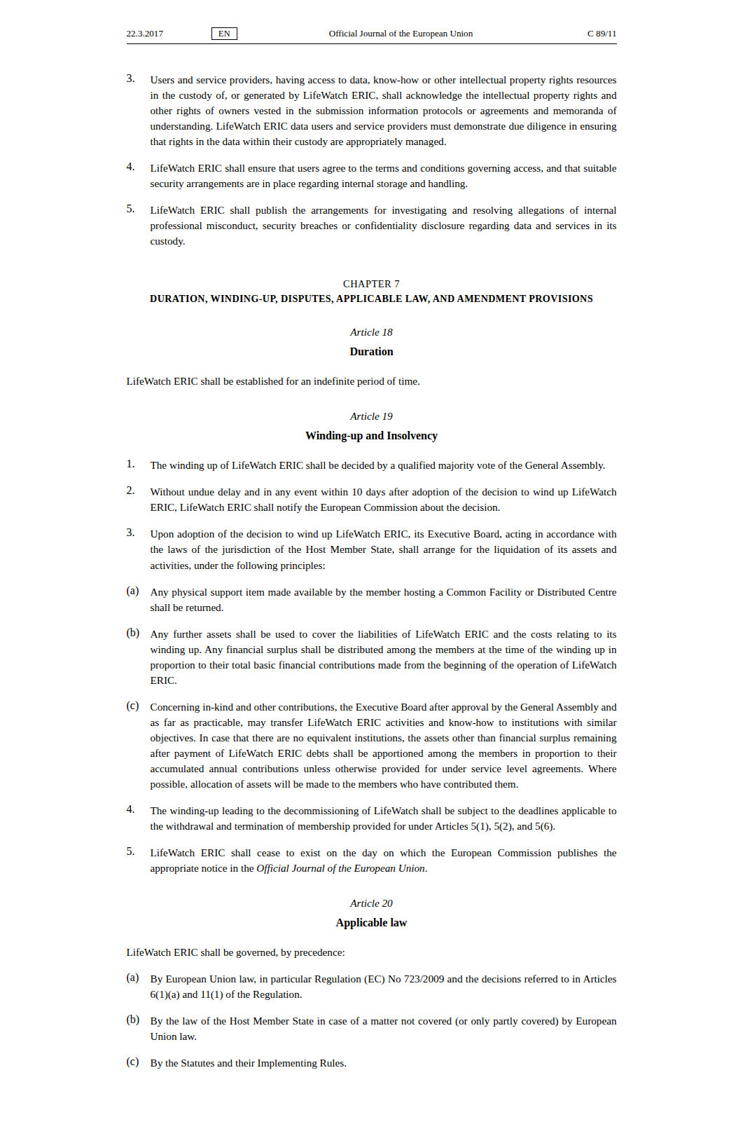22.3.2017
EN
Official Journal of the European Union
C 89/11
3.
Users and service providers, having access to data, know-how or other intellectual property rights resources in the custody of, or generated by LifeWatch ERIC, shall acknowledge the intellectual property rights and other rights of owners vested in the submission information protocols or agreements and memoranda of understanding. LifeWatch ERIC data users and service providers must demonstrate due diligence in ensuring that rights in the data within their custody are appropriately managed.
4.
LifeWatch ERIC shall ensure that users agree to the terms and conditions governing access, and that suitable security arrangements are in place regarding internal storage and handling.
5.
LifeWatch ERIC shall publish the arrangements for investigating and resolving allegations of internal professional misconduct, security breaches or confidentiality disclosure regarding data and services in its custody.
CHAPTER 7
Duration, winding-up, disputes, applicable law, and amendment provisions
Article 18
Duration
LifeWatch ERIC shall be established for an indefinite period of time.
Article 19
Winding-up and Insolvency
1.
The winding up of LifeWatch ERIC shall be decided by a qualified majority vote of the General Assembly.
2.
Without undue delay and in any event within 10 days after adoption of the decision to wind up LifeWatch ERIC, LifeWatch ERIC shall notify the European Commission about the decision.
3.
Upon adoption of the decision to wind up LifeWatch ERIC, its Executive Board, acting in accordance with the laws of the jurisdiction of the Host Member State, shall arrange for the liquidation of its assets and activities, under the following principles:
(a)
Any physical support item made available by the member hosting a Common Facility or Distributed Centre shall be returned.
(b)
Any further assets shall be used to cover the liabilities of LifeWatch ERIC and the costs relating to its winding up. Any financial surplus shall be distributed among the members at the time of the winding up in proportion to their total basic financial contributions made from the beginning of the operation of LifeWatch ERIC.
(c)
Concerning in-kind and other contributions, the Executive Board after approval by the General Assembly and as far as practicable, may transfer LifeWatch ERIC activities and know-how to institutions with similar objectives. In case that there are no equivalent institutions, the assets other than financial surplus remaining after payment of LifeWatch ERIC debts shall be apportioned among the members in proportion to their accumulated annual contributions unless otherwise provided for under service level agreements. Where possible, allocation of assets will be made to the members who have contributed them.
4.
The winding-up leading to the decommissioning of LifeWatch shall be subject to the deadlines applicable to the withdrawal and termination of membership provided for under Articles 5(1), 5(2), and 5(6).
5.
LifeWatch ERIC shall cease to exist on the day on which the European Commission publishes the appropriate notice in the Official Journal of the European Union.
Article 20
Applicable law
LifeWatch ERIC shall be governed, by precedence:
(a)
By European Union law, in particular Regulation (EC) No 723/2009 and the decisions referred to in Articles 6(1)(a) and 11(1) of the Regulation.
(b)
By the law of the Host Member State in case of a matter not covered (or only partly covered) by European Union law.
(c)
By the Statutes and their Implementing Rules.